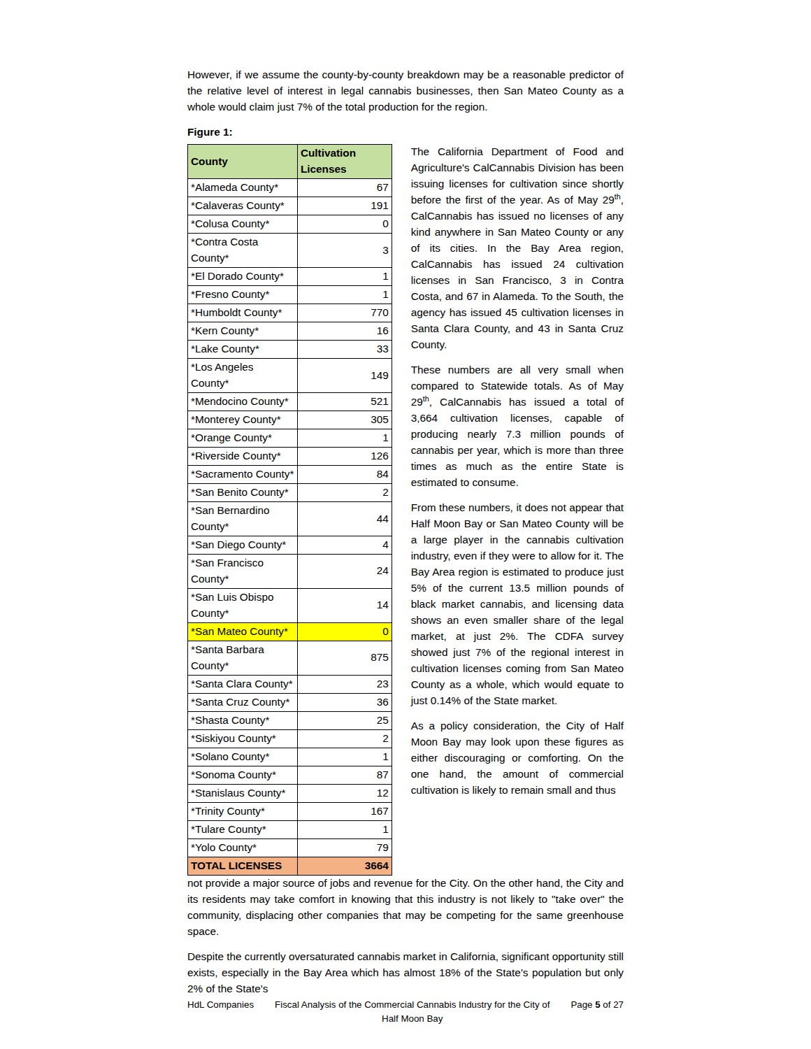However, if we assume the county-by-county breakdown may be a reasonable predictor of the relative level of interest in legal cannabis businesses, then San Mateo County as a whole would claim just 7% of the total production for the region.
Figure 1:
| County | Cultivation Licenses |
| --- | --- |
| *Alameda County* | 67 |
| *Calaveras County* | 191 |
| *Colusa County* | 0 |
| *Contra Costa County* | 3 |
| *El Dorado County* | 1 |
| *Fresno County* | 1 |
| *Humboldt County* | 770 |
| *Kern County* | 16 |
| *Lake County* | 33 |
| *Los Angeles County* | 149 |
| *Mendocino County* | 521 |
| *Monterey County* | 305 |
| *Orange County* | 1 |
| *Riverside County* | 126 |
| *Sacramento County* | 84 |
| *San Benito County* | 2 |
| *San Bernardino County* | 44 |
| *San Diego County* | 4 |
| *San Francisco County* | 24 |
| *San Luis Obispo County* | 14 |
| *San Mateo County* | 0 |
| *Santa Barbara County* | 875 |
| *Santa Clara County* | 23 |
| *Santa Cruz County* | 36 |
| *Shasta County* | 25 |
| *Siskiyou County* | 2 |
| *Solano County* | 1 |
| *Sonoma County* | 87 |
| *Stanislaus County* | 12 |
| *Trinity County* | 167 |
| *Tulare County* | 1 |
| *Yolo County* | 79 |
| TOTAL LICENSES | 3664 |
The California Department of Food and Agriculture's CalCannabis Division has been issuing licenses for cultivation since shortly before the first of the year. As of May 29th, CalCannabis has issued no licenses of any kind anywhere in San Mateo County or any of its cities. In the Bay Area region, CalCannabis has issued 24 cultivation licenses in San Francisco, 3 in Contra Costa, and 67 in Alameda. To the South, the agency has issued 45 cultivation licenses in Santa Clara County, and 43 in Santa Cruz County.
These numbers are all very small when compared to Statewide totals. As of May 29th, CalCannabis has issued a total of 3,664 cultivation licenses, capable of producing nearly 7.3 million pounds of cannabis per year, which is more than three times as much as the entire State is estimated to consume.
From these numbers, it does not appear that Half Moon Bay or San Mateo County will be a large player in the cannabis cultivation industry, even if they were to allow for it. The Bay Area region is estimated to produce just 5% of the current 13.5 million pounds of black market cannabis, and licensing data shows an even smaller share of the legal market, at just 2%. The CDFA survey showed just 7% of the regional interest in cultivation licenses coming from San Mateo County as a whole, which would equate to just 0.14% of the State market.
As a policy consideration, the City of Half Moon Bay may look upon these figures as either discouraging or comforting. On the one hand, the amount of commercial cultivation is likely to remain small and thus
not provide a major source of jobs and revenue for the City. On the other hand, the City and its residents may take comfort in knowing that this industry is not likely to "take over" the community, displacing other companies that may be competing for the same greenhouse space.
Despite the currently oversaturated cannabis market in California, significant opportunity still exists, especially in the Bay Area which has almost 18% of the State's population but only 2% of the State's
HdL Companies Fiscal Analysis of the Commercial Cannabis Industry for the City of Half Moon Bay Page 5 of 27